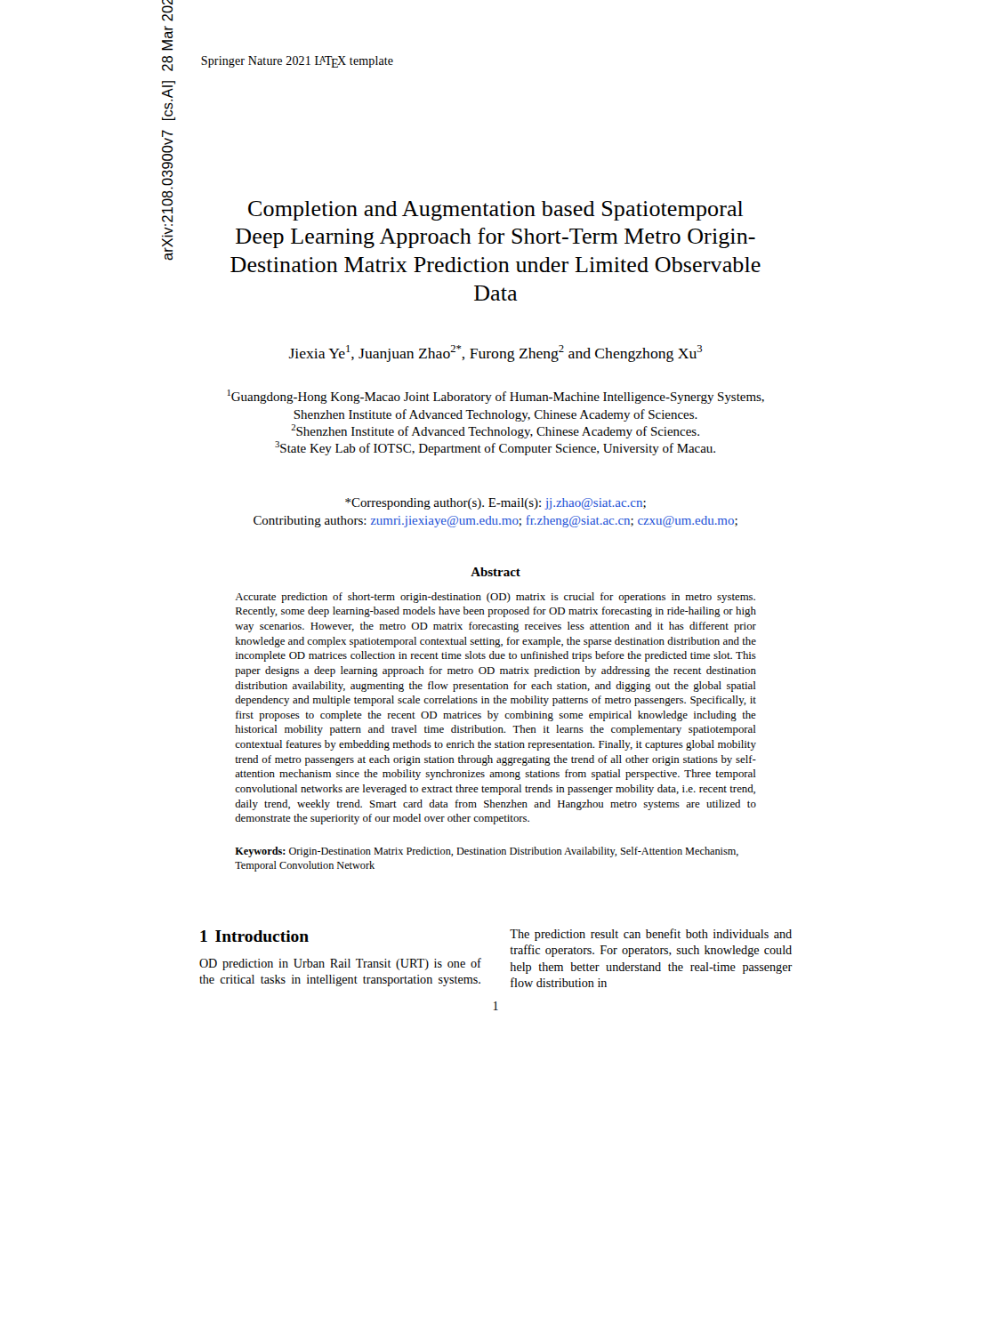Springer Nature 2021 LATEX template
arXiv:2108.03900v7 [cs.AI] 28 Mar 2022
Completion and Augmentation based Spatiotemporal Deep Learning Approach for Short-Term Metro Origin-Destination Matrix Prediction under Limited Observable Data
Jiexia Ye1, Juanjuan Zhao2*, Furong Zheng2 and Chengzhong Xu3
1Guangdong-Hong Kong-Macao Joint Laboratory of Human-Machine Intelligence-Synergy Systems, Shenzhen Institute of Advanced Technology, Chinese Academy of Sciences.
2Shenzhen Institute of Advanced Technology, Chinese Academy of Sciences.
3State Key Lab of IOTSC, Department of Computer Science, University of Macau.
*Corresponding author(s). E-mail(s): jj.zhao@siat.ac.cn;
Contributing authors: zumri.jiexiaye@um.edu.mo; fr.zheng@siat.ac.cn; czxu@um.edu.mo;
Abstract
Accurate prediction of short-term origin-destination (OD) matrix is crucial for operations in metro systems. Recently, some deep learning-based models have been proposed for OD matrix forecasting in ride-hailing or high way scenarios. However, the metro OD matrix forecasting receives less attention and it has different prior knowledge and complex spatiotemporal contextual setting, for example, the sparse destination distribution and the incomplete OD matrices collection in recent time slots due to unfinished trips before the predicted time slot. This paper designs a deep learning approach for metro OD matrix prediction by addressing the recent destination distribution availability, augmenting the flow presentation for each station, and digging out the global spatial dependency and multiple temporal scale correlations in the mobility patterns of metro passengers. Specifically, it first proposes to complete the recent OD matrices by combining some empirical knowledge including the historical mobility pattern and travel time distribution. Then it learns the complementary spatiotemporal contextual features by embedding methods to enrich the station representation. Finally, it captures global mobility trend of metro passengers at each origin station through aggregating the trend of all other origin stations by self-attention mechanism since the mobility synchronizes among stations from spatial perspective. Three temporal convolutional networks are leveraged to extract three temporal trends in passenger mobility data, i.e. recent trend, daily trend, weekly trend. Smart card data from Shenzhen and Hangzhou metro systems are utilized to demonstrate the superiority of our model over other competitors.
Keywords: Origin-Destination Matrix Prediction, Destination Distribution Availability, Self-Attention Mechanism, Temporal Convolution Network
1 Introduction
OD prediction in Urban Rail Transit (URT) is one of the critical tasks in intelligent transportation systems. The prediction result can benefit both individuals and traffic operators. For operators, such knowledge could help them better understand the real-time passenger flow distribution in
1